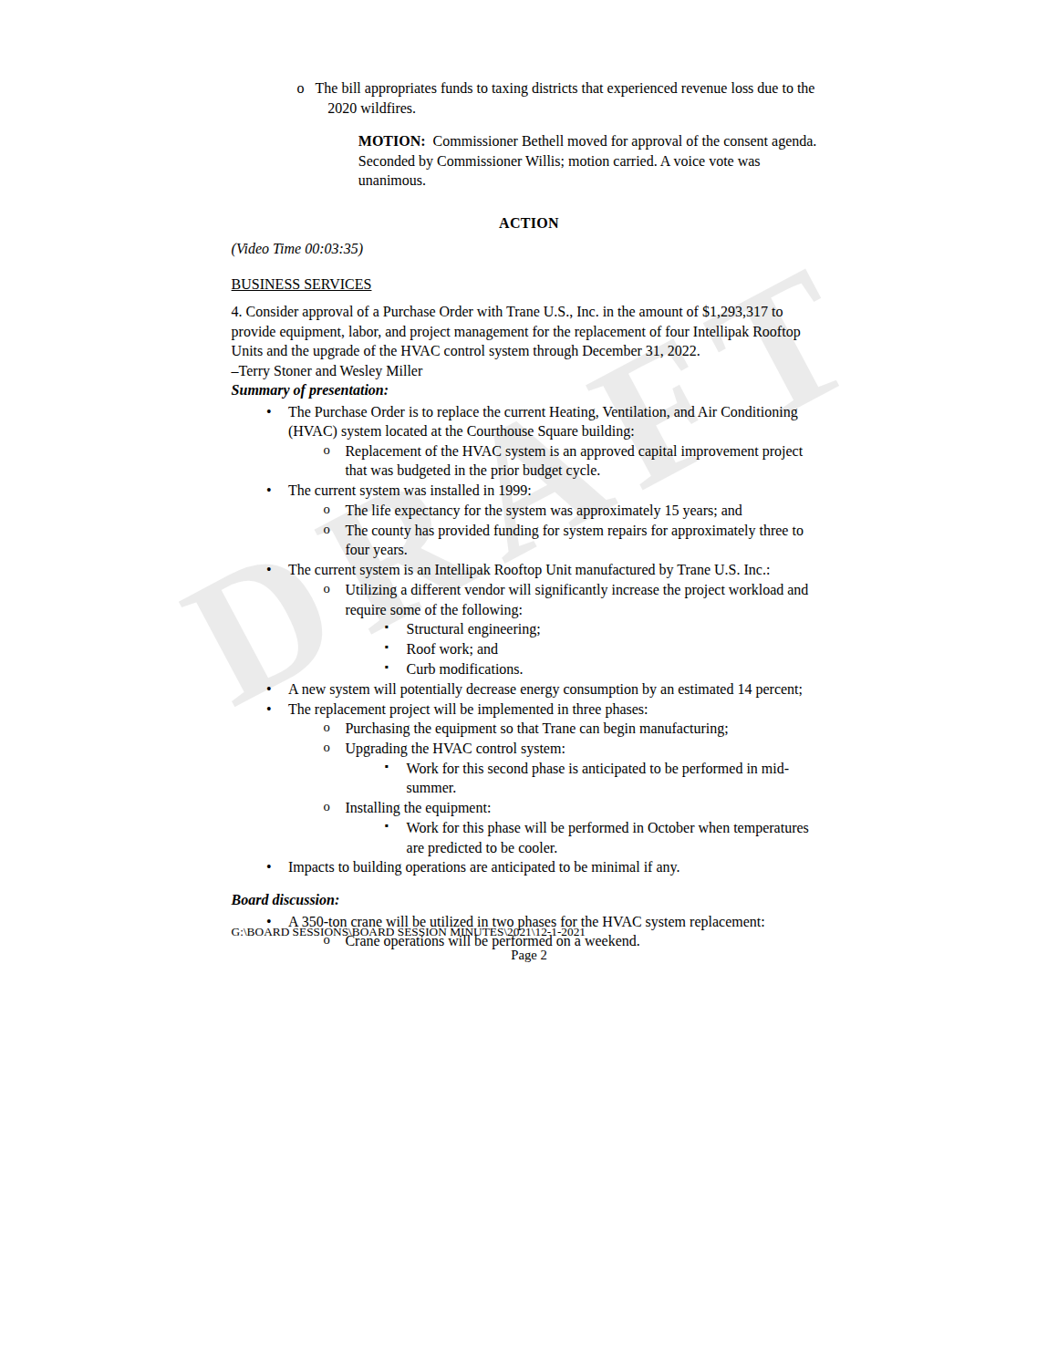DRAFT
o The bill appropriates funds to taxing districts that experienced revenue loss due to the 2020 wildfires.
MOTION: Commissioner Bethell moved for approval of the consent agenda. Seconded by Commissioner Willis; motion carried. A voice vote was unanimous.
ACTION
(Video Time 00:03:35)
BUSINESS SERVICES
4. Consider approval of a Purchase Order with Trane U.S., Inc. in the amount of $1,293,317 to provide equipment, labor, and project management for the replacement of four Intellipak Rooftop Units and the upgrade of the HVAC control system through December 31, 2022.
–Terry Stoner and Wesley Miller
Summary of presentation:
The Purchase Order is to replace the current Heating, Ventilation, and Air Conditioning (HVAC) system located at the Courthouse Square building:
Replacement of the HVAC system is an approved capital improvement project that was budgeted in the prior budget cycle.
The current system was installed in 1999:
The life expectancy for the system was approximately 15 years; and
The county has provided funding for system repairs for approximately three to four years.
The current system is an Intellipak Rooftop Unit manufactured by Trane U.S. Inc.:
Utilizing a different vendor will significantly increase the project workload and require some of the following:
Structural engineering;
Roof work; and
Curb modifications.
A new system will potentially decrease energy consumption by an estimated 14 percent;
The replacement project will be implemented in three phases:
Purchasing the equipment so that Trane can begin manufacturing;
Upgrading the HVAC control system:
Work for this second phase is anticipated to be performed in mid-summer.
Installing the equipment:
Work for this phase will be performed in October when temperatures are predicted to be cooler.
Impacts to building operations are anticipated to be minimal if any.
Board discussion:
A 350-ton crane will be utilized in two phases for the HVAC system replacement:
Crane operations will be performed on a weekend.
G:\BOARD SESSIONS\BOARD SESSION MINUTES\2021\12-1-2021
Page 2